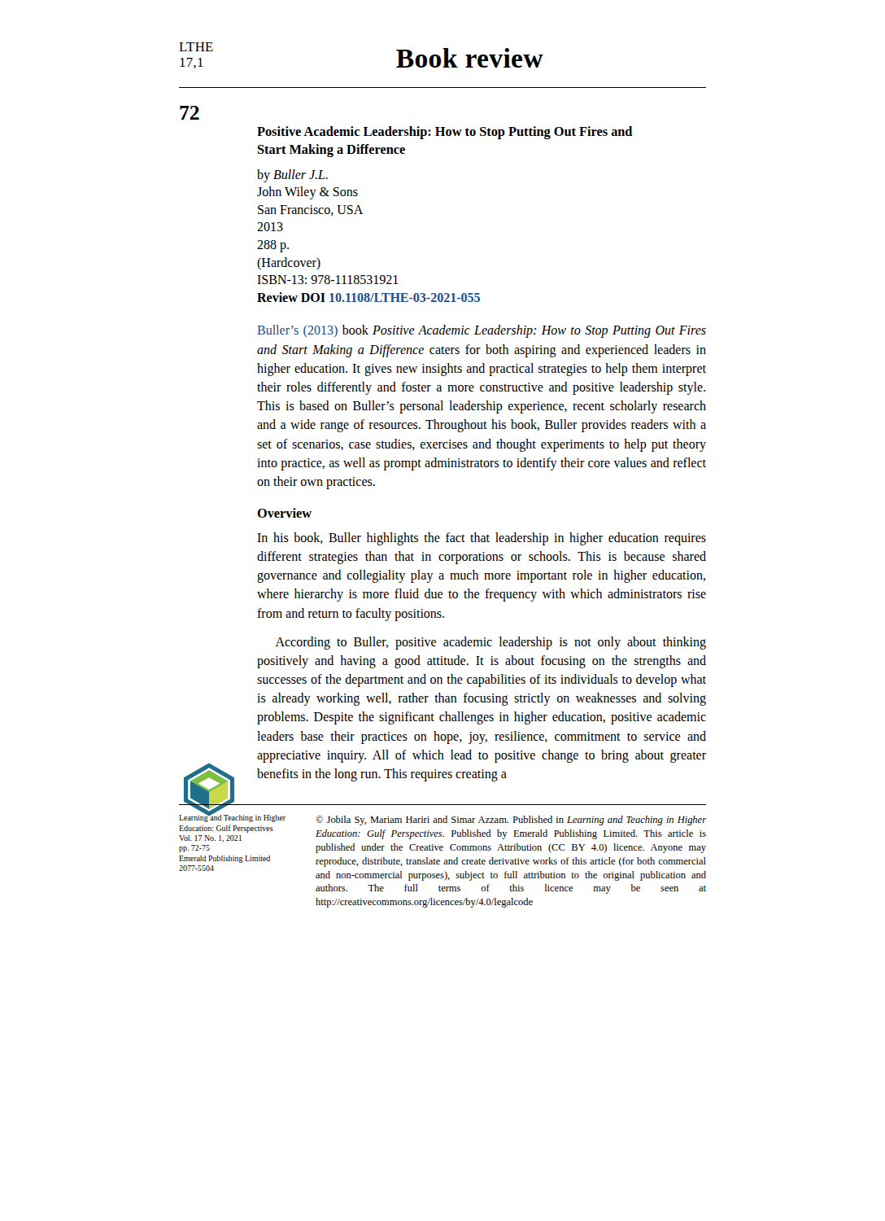LTHE 17,1
Book review
72
Positive Academic Leadership: How to Stop Putting Out Fires and
Start Making a Difference
by Buller J.L.
John Wiley & Sons
San Francisco, USA
2013
288 p.
(Hardcover)
ISBN-13: 978-1118531921
Review DOI 10.1108/LTHE-03-2021-055
Buller’s (2013) book Positive Academic Leadership: How to Stop Putting Out Fires and Start Making a Difference caters for both aspiring and experienced leaders in higher education. It gives new insights and practical strategies to help them interpret their roles differently and foster a more constructive and positive leadership style. This is based on Buller’s personal leadership experience, recent scholarly research and a wide range of resources. Throughout his book, Buller provides readers with a set of scenarios, case studies, exercises and thought experiments to help put theory into practice, as well as prompt administrators to identify their core values and reflect on their own practices.
Overview
In his book, Buller highlights the fact that leadership in higher education requires different strategies than that in corporations or schools. This is because shared governance and collegiality play a much more important role in higher education, where hierarchy is more fluid due to the frequency with which administrators rise from and return to faculty positions.
According to Buller, positive academic leadership is not only about thinking positively and having a good attitude. It is about focusing on the strengths and successes of the department and on the capabilities of its individuals to develop what is already working well, rather than focusing strictly on weaknesses and solving problems. Despite the significant challenges in higher education, positive academic leaders base their practices on hope, joy, resilience, commitment to service and appreciative inquiry. All of which lead to positive change to bring about greater benefits in the long run. This requires creating a
Learning and Teaching in Higher
Education: Gulf Perspectives
Vol. 17 No. 1, 2021
pp. 72-75
Emerald Publishing Limited
2077-5504
© Jobila Sy, Mariam Hariri and Simar Azzam. Published in Learning and Teaching in Higher Education: Gulf Perspectives. Published by Emerald Publishing Limited. This article is published under the Creative Commons Attribution (CC BY 4.0) licence. Anyone may reproduce, distribute, translate and create derivative works of this article (for both commercial and non-commercial purposes), subject to full attribution to the original publication and authors. The full terms of this licence may be seen at http://creativecommons.org/licences/by/4.0/legalcode